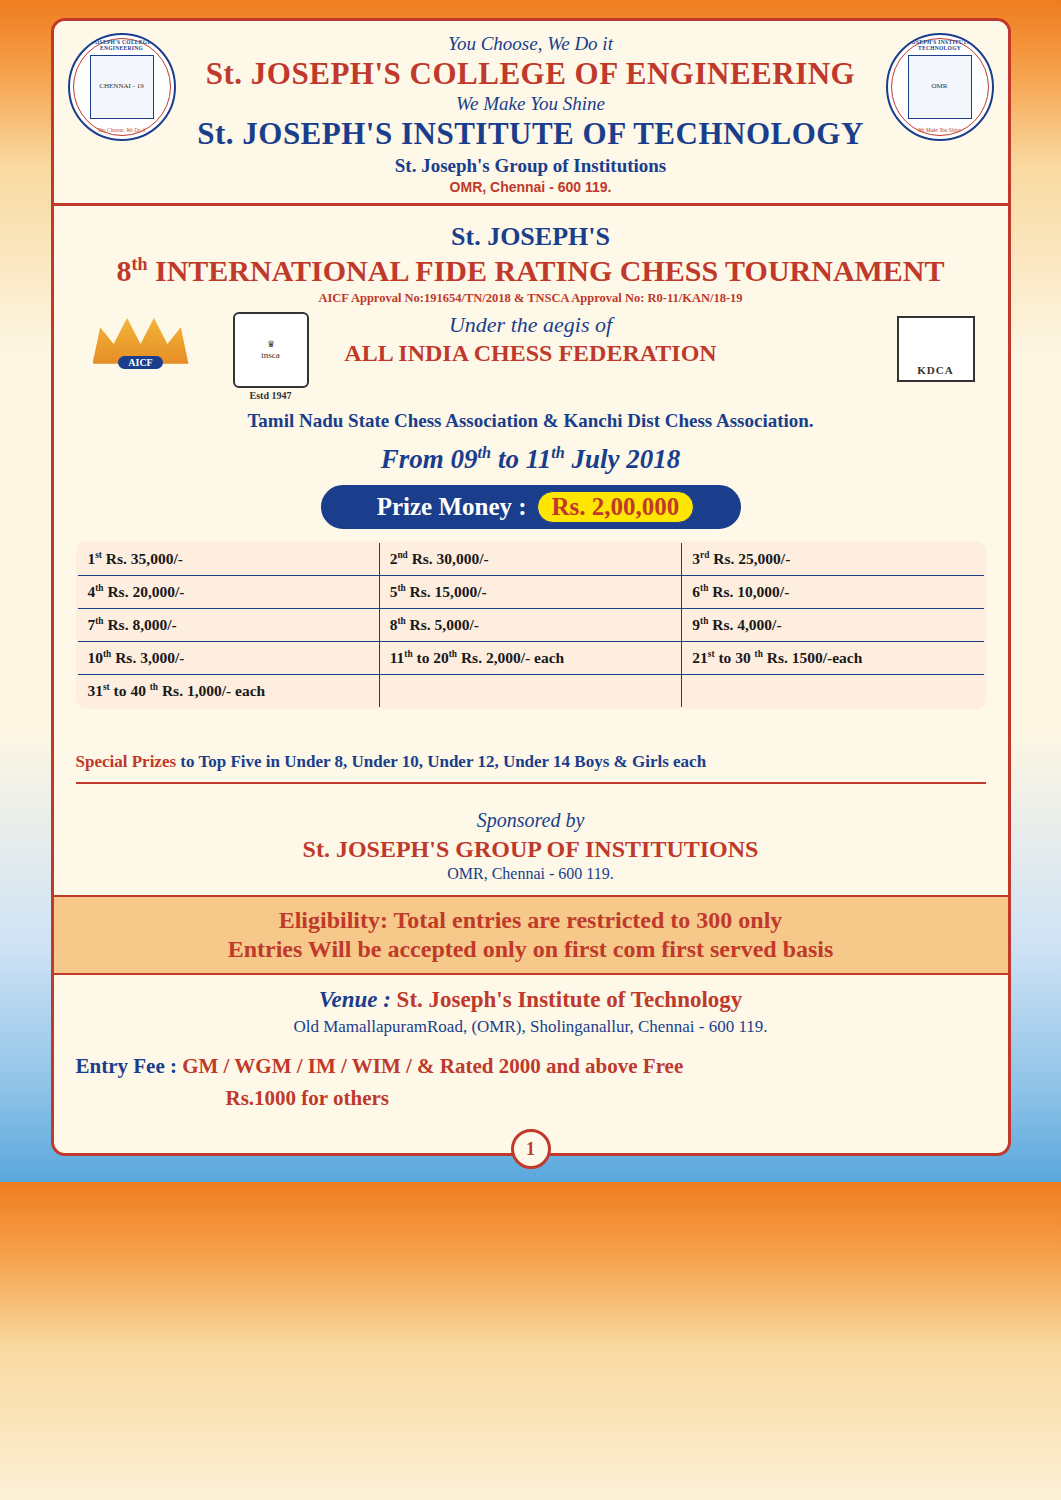ST. JOSEPH'S COLLEGE OF ENGINEERING
CHENNAI - 19
You Choose, We Do it
ST. JOSEPH'S INSTITUTE OF TECHNOLOGY
OMR
We Make You Shine
You Choose, We Do it
St. JOSEPH'S COLLEGE OF ENGINEERING
We Make You Shine
St. JOSEPH'S INSTITUTE OF TECHNOLOGY
St. Joseph's Group of Institutions
OMR, Chennai - 600 119.
St. JOSEPH'S
8th INTERNATIONAL FIDE RATING CHESS TOURNAMENT
AICF Approval No:191654/TN/2018 & TNSCA Approval No: R0-11/KAN/18-19
AICF
♛
tnsca
Estd 1947
KDCA
Under the aegis of
ALL INDIA CHESS FEDERATION
Tamil Nadu State Chess Association & Kanchi Dist Chess Association.
From 09th to 11th July 2018
Prize Money : Rs. 2,00,000
| 1 st Rs. 35,000/- | 2 nd Rs. 30,000/- | 3 rd Rs. 25,000/- |
| 4 th Rs. 20,000/- | 5 th Rs. 15,000/- | 6 th Rs. 10,000/- |
| 7 th Rs. 8,000/- | 8 th Rs. 5,000/- | 9 th Rs. 4,000/- |
| 10 th Rs. 3,000/- | 11 th to 20 th Rs. 2,000/- each | 21 st to 30 th Rs. 1500/-each |
| 31 st to 40 th Rs. 1,000/- each | | |
Special Prizes to Top Five in Under 8, Under 10, Under 12, Under 14 Boys & Girls each
Sponsored by
St. JOSEPH'S GROUP OF INSTITUTIONS
OMR, Chennai - 600 119.
Eligibility: Total entries are restricted to 300 only
Entries Will be accepted only on first com first served basis
Venue : St. Joseph's Institute of Technology
Old MamallapuramRoad, (OMR), Sholinganallur, Chennai - 600 119.
Entry Fee : GM / WGM / IM / WIM / & Rated 2000 and above Free Rs.1000 for others
1